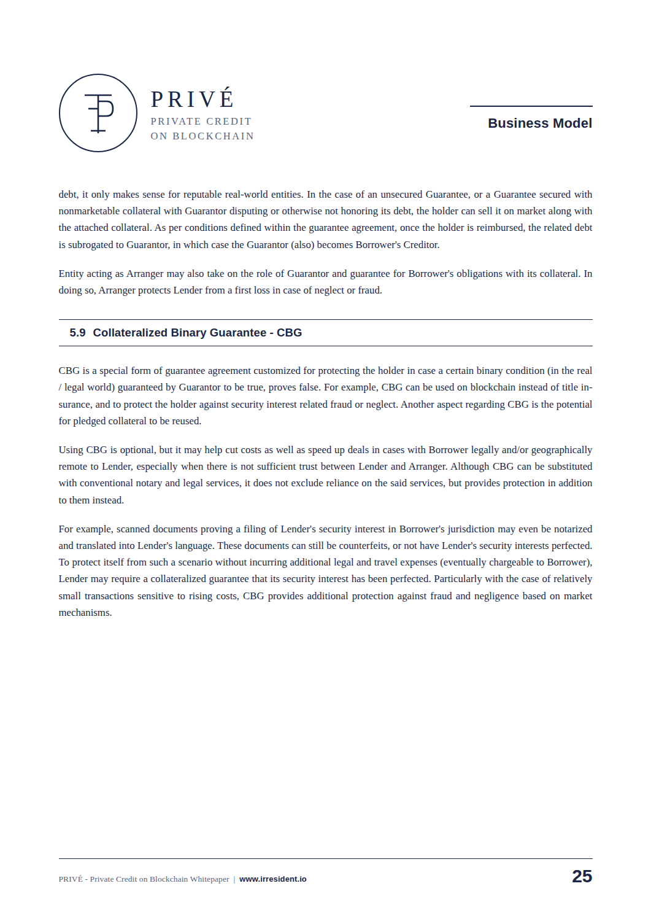PRIVÉ
PRIVATE CREDIT
ON BLOCKCHAIN
Business Model
debt, it only makes sense for reputable real-world entities. In the case of an unsecured Guarantee, or a Guarantee secured with nonmarketable collateral with Guarantor disputing or otherwise not honoring its debt, the holder can sell it on market along with the attached collateral. As per conditions defined within the guarantee agreement, once the holder is reimbursed, the related debt is subrogated to Guarantor, in which case the Guarantor (also) becomes Borrower's Creditor.
Entity acting as Arranger may also take on the role of Guarantor and guarantee for Borrower's obligations with its collateral. In doing so, Arranger protects Lender from a first loss in case of neglect or fraud.
5.9 Collateralized Binary Guarantee - CBG
CBG is a special form of guarantee agreement customized for protecting the holder in case a certain binary condition (in the real / legal world) guaranteed by Guarantor to be true, proves false. For example, CBG can be used on blockchain instead of title insurance, and to protect the holder against security interest related fraud or neglect. Another aspect regarding CBG is the potential for pledged collateral to be reused.
Using CBG is optional, but it may help cut costs as well as speed up deals in cases with Borrower legally and/or geographically remote to Lender, especially when there is not sufficient trust between Lender and Arranger. Although CBG can be substituted with conventional notary and legal services, it does not exclude reliance on the said services, but provides protection in addition to them instead.
For example, scanned documents proving a filing of Lender's security interest in Borrower's jurisdiction may even be notarized and translated into Lender's language. These documents can still be counterfeits, or not have Lender's security interests perfected. To protect itself from such a scenario without incurring additional legal and travel expenses (eventually chargeable to Borrower), Lender may require a collateralized guarantee that its security interest has been perfected. Particularly with the case of relatively small transactions sensitive to rising costs, CBG provides additional protection against fraud and negligence based on market mechanisms.
PRIVÉ - Private Credit on Blockchain Whitepaper | www.irresident.io
25